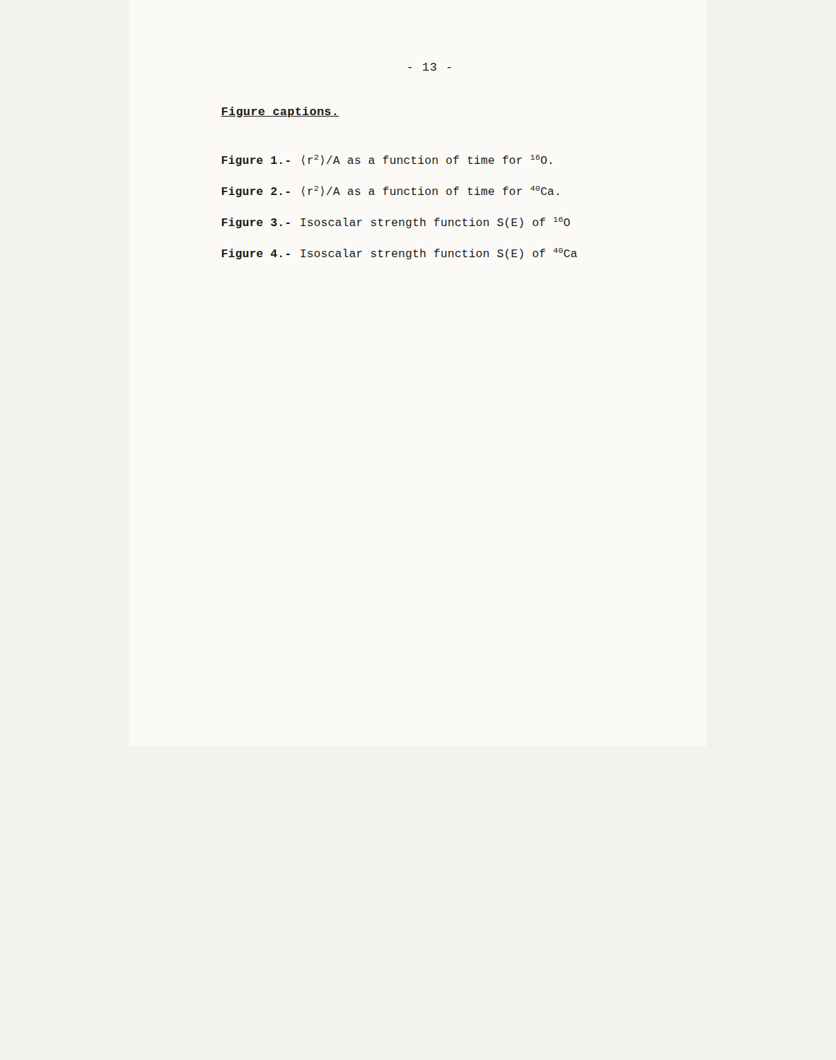- 13 -
Figure captions.
Figure 1.- ⟨r2⟩/A as a function of time for 16O.
Figure 2.- ⟨r2⟩/A as a function of time for 40Ca.
Figure 3.- Isoscalar strength function S(E) of 16O
Figure 4.- Isoscalar strength function S(E) of 40Ca